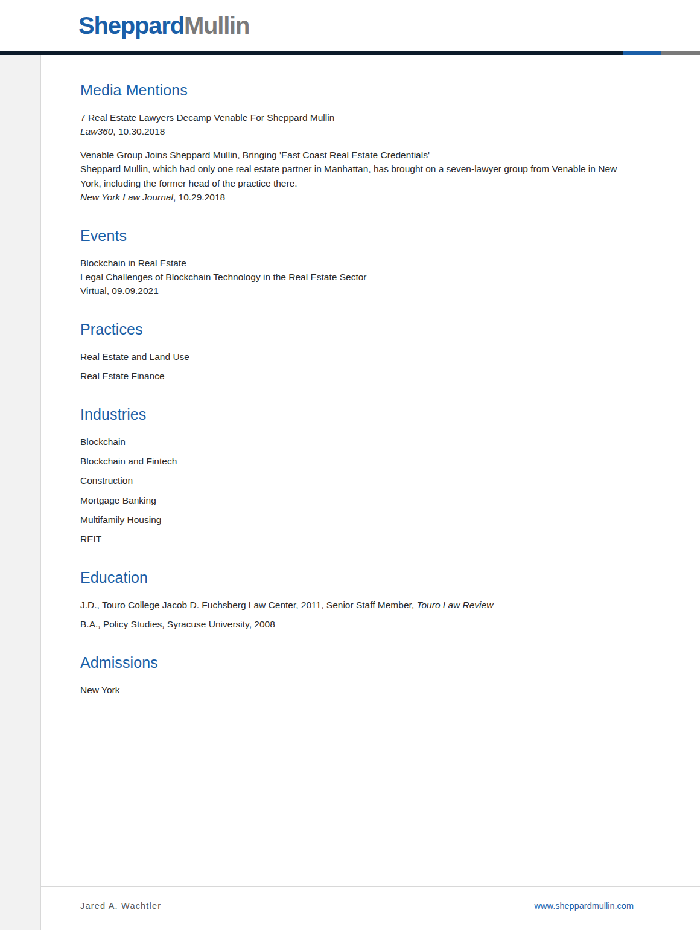Sheppard Mullin
Media Mentions
7 Real Estate Lawyers Decamp Venable For Sheppard Mullin
Law360, 10.30.2018
Venable Group Joins Sheppard Mullin, Bringing 'East Coast Real Estate Credentials'
Sheppard Mullin, which had only one real estate partner in Manhattan, has brought on a seven-lawyer group from Venable in New York, including the former head of the practice there.
New York Law Journal, 10.29.2018
Events
Blockchain in Real Estate
Legal Challenges of Blockchain Technology in the Real Estate Sector
Virtual, 09.09.2021
Practices
Real Estate and Land Use
Real Estate Finance
Industries
Blockchain
Blockchain and Fintech
Construction
Mortgage Banking
Multifamily Housing
REIT
Education
J.D., Touro College Jacob D. Fuchsberg Law Center, 2011, Senior Staff Member, Touro Law Review
B.A., Policy Studies, Syracuse University, 2008
Admissions
New York
Jared A. Wachtler www.sheppardmullin.com